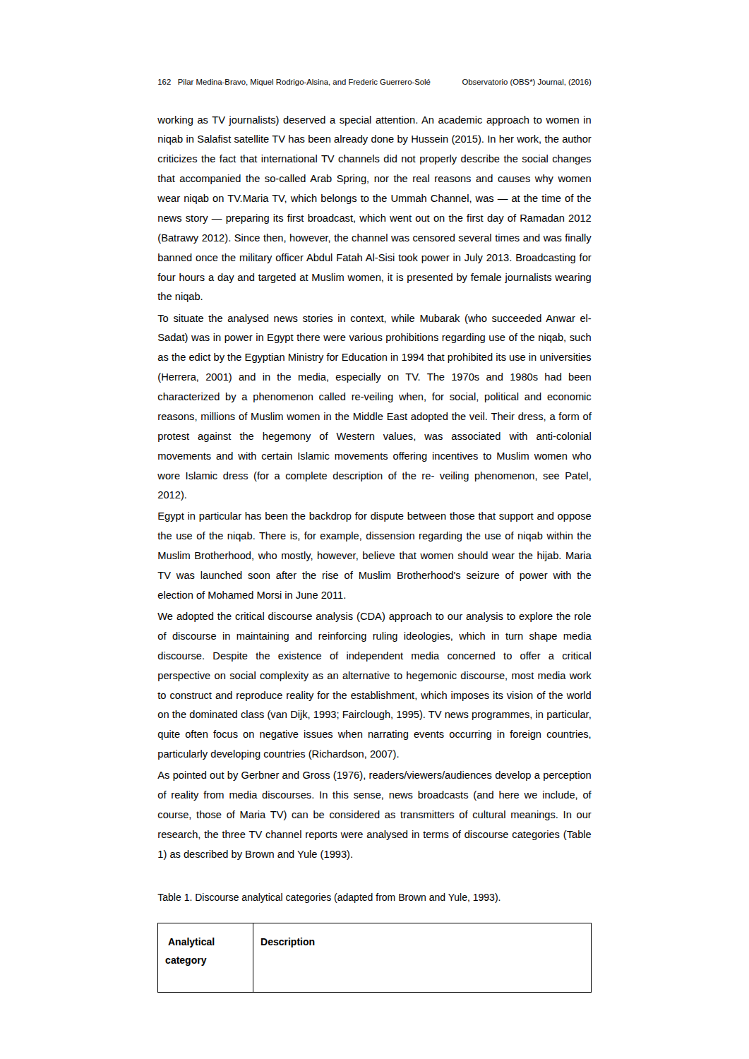162 Pilar Medina-Bravo, Miquel Rodrigo-Alsina, and Frederic Guerrero-Solé
Observatorio (OBS*) Journal, (2016)
working as TV journalists) deserved a special attention. An academic approach to women in niqab in Salafist satellite TV has been already done by Hussein (2015). In her work, the author criticizes the fact that international TV channels did not properly describe the social changes that accompanied the so-called Arab Spring, nor the real reasons and causes why women wear niqab on TV.Maria TV, which belongs to the Ummah Channel, was — at the time of the news story — preparing its first broadcast, which went out on the first day of Ramadan 2012 (Batrawy 2012). Since then, however, the channel was censored several times and was finally banned once the military officer Abdul Fatah Al-Sisi took power in July 2013. Broadcasting for four hours a day and targeted at Muslim women, it is presented by female journalists wearing the niqab.
To situate the analysed news stories in context, while Mubarak (who succeeded Anwar el-Sadat) was in power in Egypt there were various prohibitions regarding use of the niqab, such as the edict by the Egyptian Ministry for Education in 1994 that prohibited its use in universities (Herrera, 2001) and in the media, especially on TV. The 1970s and 1980s had been characterized by a phenomenon called re-veiling when, for social, political and economic reasons, millions of Muslim women in the Middle East adopted the veil. Their dress, a form of protest against the hegemony of Western values, was associated with anti-colonial movements and with certain Islamic movements offering incentives to Muslim women who wore Islamic dress (for a complete description of the re- veiling phenomenon, see Patel, 2012).
Egypt in particular has been the backdrop for dispute between those that support and oppose the use of the niqab. There is, for example, dissension regarding the use of niqab within the Muslim Brotherhood, who mostly, however, believe that women should wear the hijab. Maria TV was launched soon after the rise of Muslim Brotherhood's seizure of power with the election of Mohamed Morsi in June 2011.
We adopted the critical discourse analysis (CDA) approach to our analysis to explore the role of discourse in maintaining and reinforcing ruling ideologies, which in turn shape media discourse. Despite the existence of independent media concerned to offer a critical perspective on social complexity as an alternative to hegemonic discourse, most media work to construct and reproduce reality for the establishment, which imposes its vision of the world on the dominated class (van Dijk, 1993; Fairclough, 1995). TV news programmes, in particular, quite often focus on negative issues when narrating events occurring in foreign countries, particularly developing countries (Richardson, 2007).
As pointed out by Gerbner and Gross (1976), readers/viewers/audiences develop a perception of reality from media discourses. In this sense, news broadcasts (and here we include, of course, those of Maria TV) can be considered as transmitters of cultural meanings. In our research, the three TV channel reports were analysed in terms of discourse categories (Table 1) as described by Brown and Yule (1993).
Table 1. Discourse analytical categories (adapted from Brown and Yule, 1993).
| Analytical category | Description |